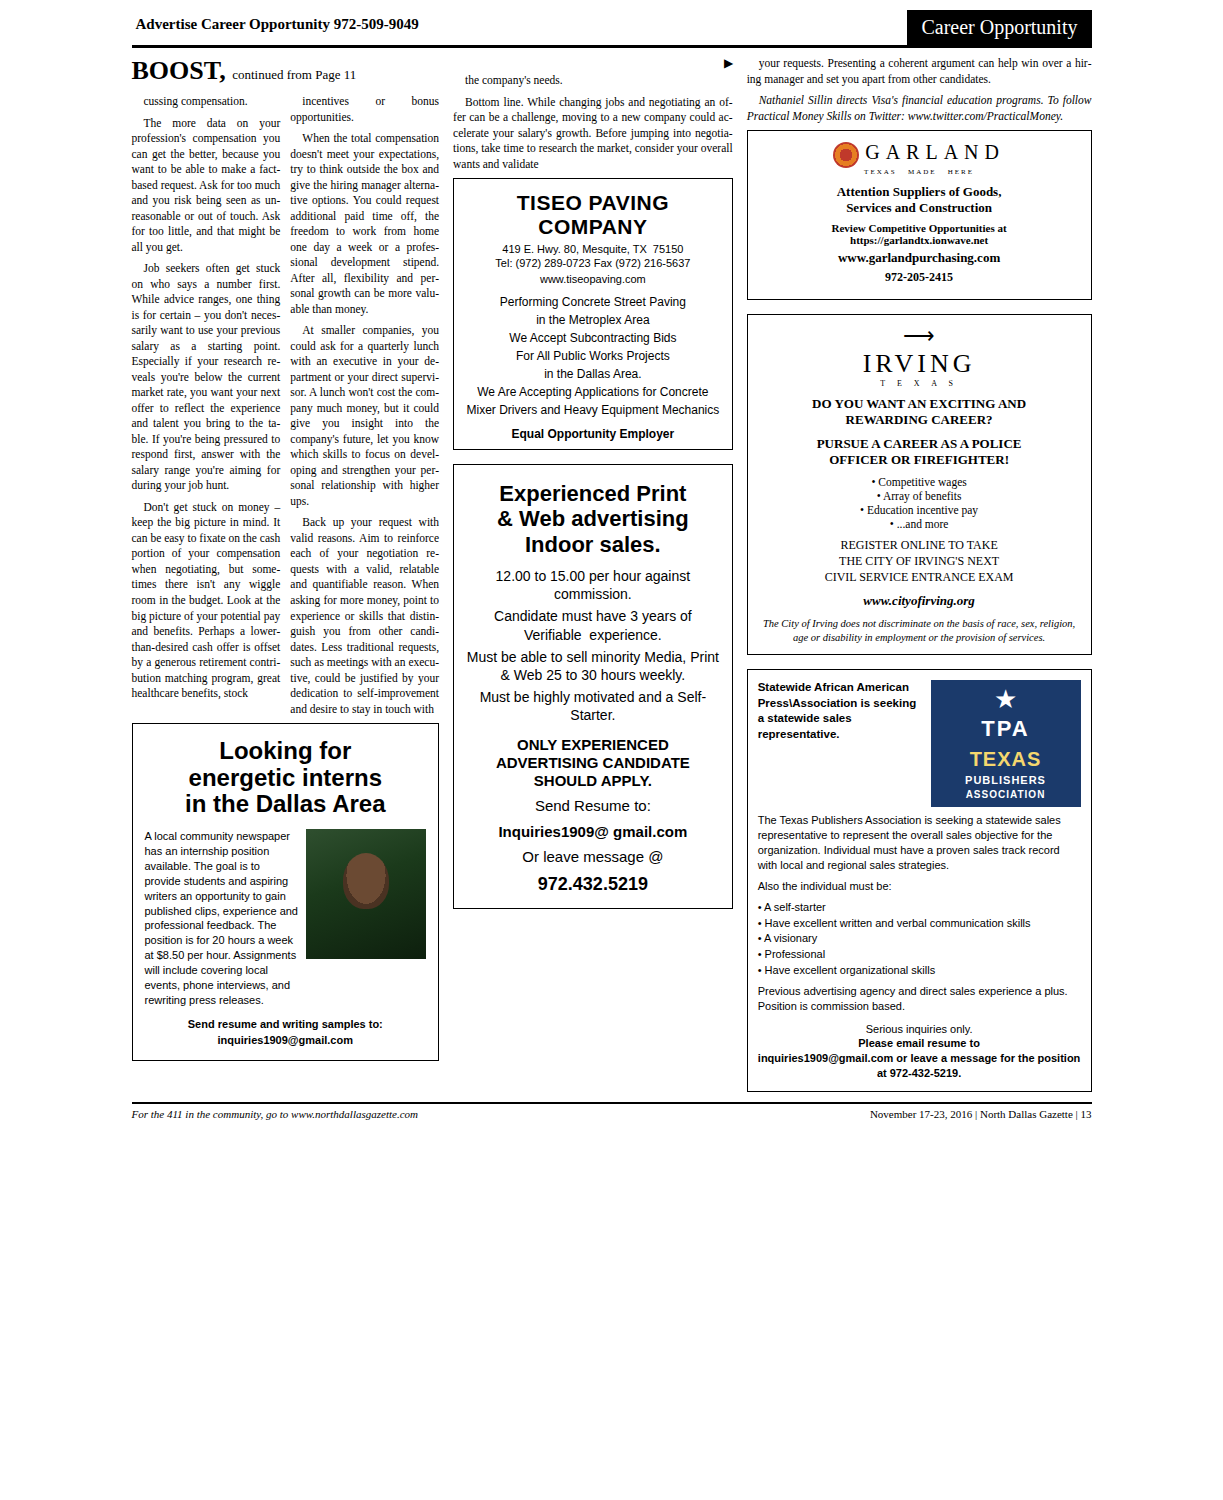Advertise Career Opportunity 972-509-9049
Career Opportunity
BOOST, continued from Page 11
cussing compensation.
The more data on your profession's compensation you can get the better, because you want to be able to make a fact-based request. Ask for too much and you risk being seen as unreasonable or out of touch. Ask for too little, and that might be all you get.
Job seekers often get stuck on who says a number first. While advice ranges, one thing is for certain – you don't necessarily want to use your previous salary as a starting point. Especially if your research reveals you're below the current market rate, you want your next offer to reflect the experience and talent you bring to the table. If you're being pressured to respond first, answer with the salary range you're aiming for during your job hunt.
Don't get stuck on money – keep the big picture in mind. It can be easy to fixate on the cash portion of your compensation when negotiating, but sometimes there isn't any wiggle room in the budget. Look at the big picture of your potential pay and benefits. Perhaps a lower-than-desired cash offer is offset by a generous retirement contribution matching program, great healthcare benefits, stock
incentives or bonus opportunities.
When the total compensation doesn't meet your expectations, try to think outside the box and give the hiring manager alternative options. You could request additional paid time off, the freedom to work from home one day a week or a professional development stipend. After all, flexibility and personal growth can be more valuable than money.
At smaller companies, you could ask for a quarterly lunch with an executive in your department or your direct supervisor. A lunch won't cost the company much money, but it could give you insight into the company's future, let you know which skills to focus on developing and strengthen your personal relationship with higher ups.
Back up your request with valid reasons. Aim to reinforce each of your negotiation requests with a valid, relatable and quantifiable reason. When asking for more money, point to experience or skills that distinguish you from other candidates. Less traditional requests, such as meetings with an executive, could be justified by your dedication to self-improvement and desire to stay in touch with
Looking for
energetic interns
in the Dallas Area
A local community newspaper has an internship position available. The goal is to provide students and aspiring writers an opportunity to gain published clips, experience and professional feedback. The position is for 20 hours a week at $8.50 per hour. Assignments will include covering local events, phone interviews, and rewriting press releases.
Send resume and writing samples to:
inquiries1909@gmail.com
▶
the company's needs.
Bottom line. While changing jobs and negotiating an offer can be a challenge, moving to a new company could accelerate your salary's growth. Before jumping into negotiations, take time to research the market, consider your overall wants and validate
TISEO PAVING COMPANY
419 E. Hwy. 80, Mesquite, TX 75150
Tel: (972) 289-0723 Fax (972) 216-5637
www.tiseopaving.com
Performing Concrete Street Paving
in the Metroplex Area
We Accept Subcontracting Bids
For All Public Works Projects
in the Dallas Area.
We Are Accepting Applications for Concrete Mixer Drivers and Heavy Equipment Mechanics
Equal Opportunity Employer
Experienced Print
& Web advertising
Indoor sales.
12.00 to 15.00 per hour against commission.
Candidate must have 3 years of Verifiable experience.
Must be able to sell minority Media, Print & Web 25 to 30 hours weekly.
Must be highly motivated and a Self-Starter.
ONLY EXPERIENCED
ADVERTISING CANDIDATE
SHOULD APPLY.
Send Resume to:
Inquiries1909@ gmail.com
Or leave message @
972.432.5219
your requests. Presenting a coherent argument can help win over a hiring manager and set you apart from other candidates.
Nathaniel Sillin directs Visa's financial education programs. To follow Practical Money Skills on Twitter: www.twitter.com/PracticalMoney.
GARLAND
TEXAS MADE HERE
Attention Suppliers of Goods,
Services and Construction
Review Competitive Opportunities at
https://garlandtx.ionwave.net
www.garlandpurchasing.com
972-205-2415
⟶
IRVING
T E X A S
DO YOU WANT AN EXCITING AND
REWARDING CAREER?
PURSUE A CAREER AS A POLICE
OFFICER OR FIREFIGHTER!
• Competitive wages
• Array of benefits
• Education incentive pay
• ...and more
REGISTER ONLINE TO TAKE
THE CITY OF IRVING'S NEXT
CIVIL SERVICE ENTRANCE EXAM
www.cityofirving.org
The City of Irving does not discriminate on the basis of race, sex, religion, age or disability in employment or the provision of services.
Statewide African American Press\Association is seeking a statewide sales representative.
★
TPA
TEXAS
PUBLISHERS
ASSOCIATION
The Texas Publishers Association is seeking a statewide sales representative to represent the overall sales objective for the organization. Individual must have a proven sales track record with local and regional sales strategies.
Also the individual must be:
• A self-starter
• Have excellent written and verbal communication skills
• A visionary
• Professional
• Have excellent organizational skills
Previous advertising agency and direct sales experience a plus. Position is commission based.
Serious inquiries only.
Please email resume to
inquiries1909@gmail.com or leave a message for the position at 972-432-5219.
For the 411 in the community, go to www.northdallasgazette.com
November 17-23, 2016 | North Dallas Gazette | 13